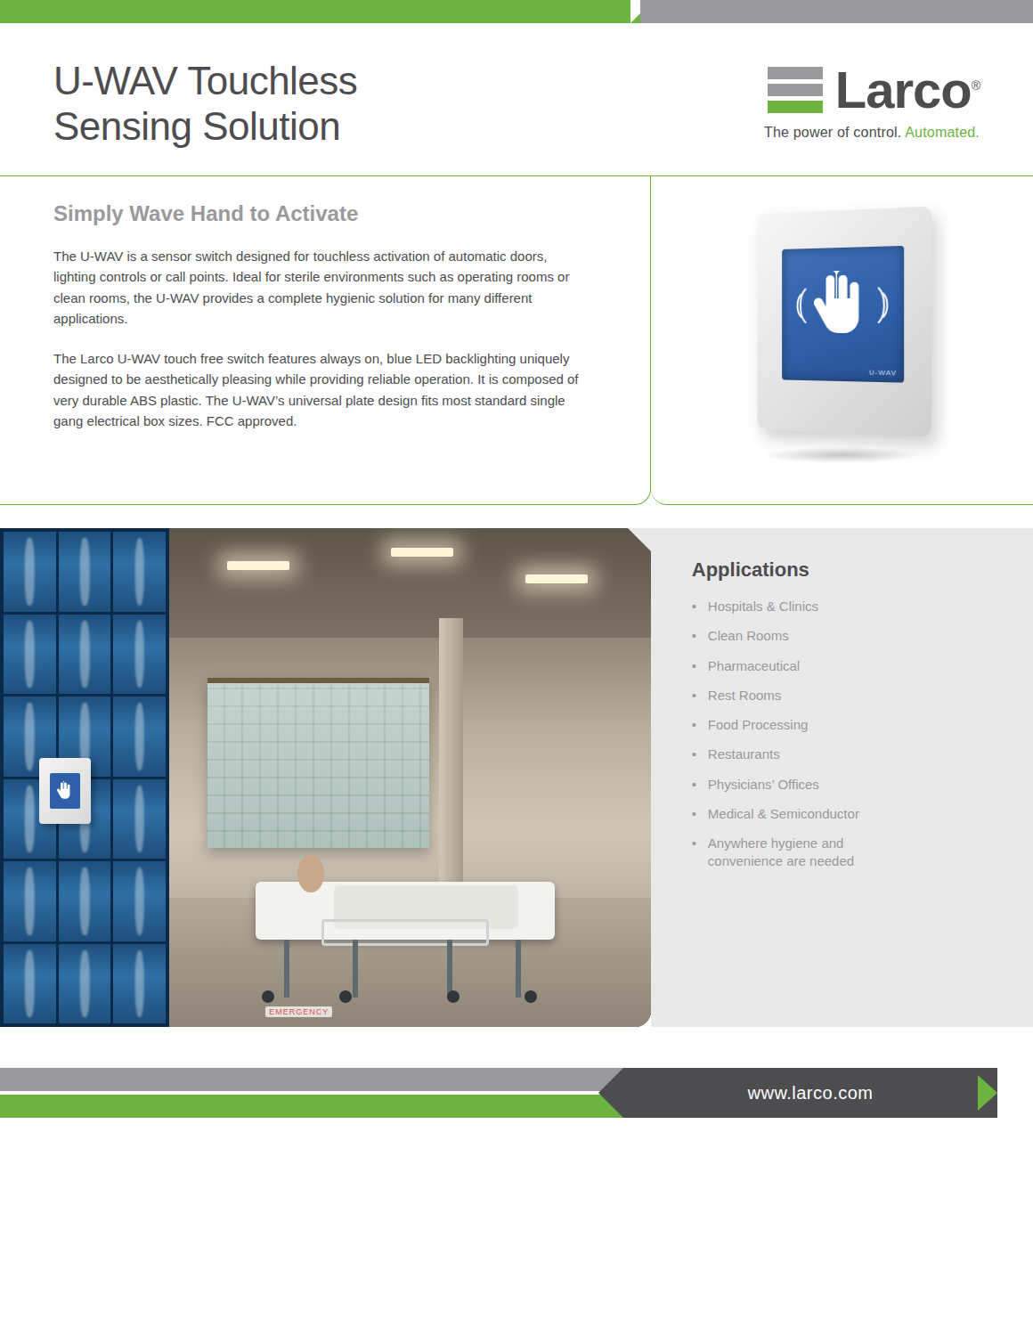U-WAV Touchless
Sensing Solution
Larco®
The power of control. Automated.
Simply Wave Hand to Activate
The U-WAV is a sensor switch designed for touchless activation of automatic doors, lighting controls or call points. Ideal for sterile environments such as operating rooms or clean rooms, the U-WAV provides a complete hygienic solution for many different applications.
The Larco U-WAV touch free switch features always on, blue LED backlighting uniquely designed to be aesthetically pleasing while providing reliable operation. It is composed of very durable ABS plastic. The U-WAV’s universal plate design fits most standard single gang electrical box sizes. FCC approved.
U-WAV
EMERGENCY
Applications
Hospitals & Clinics
Clean Rooms
Pharmaceutical
Rest Rooms
Food Processing
Restaurants
Physicians’ Offices
Medical & Semiconductor
Anywhere hygiene and
convenience are needed
www.larco.com